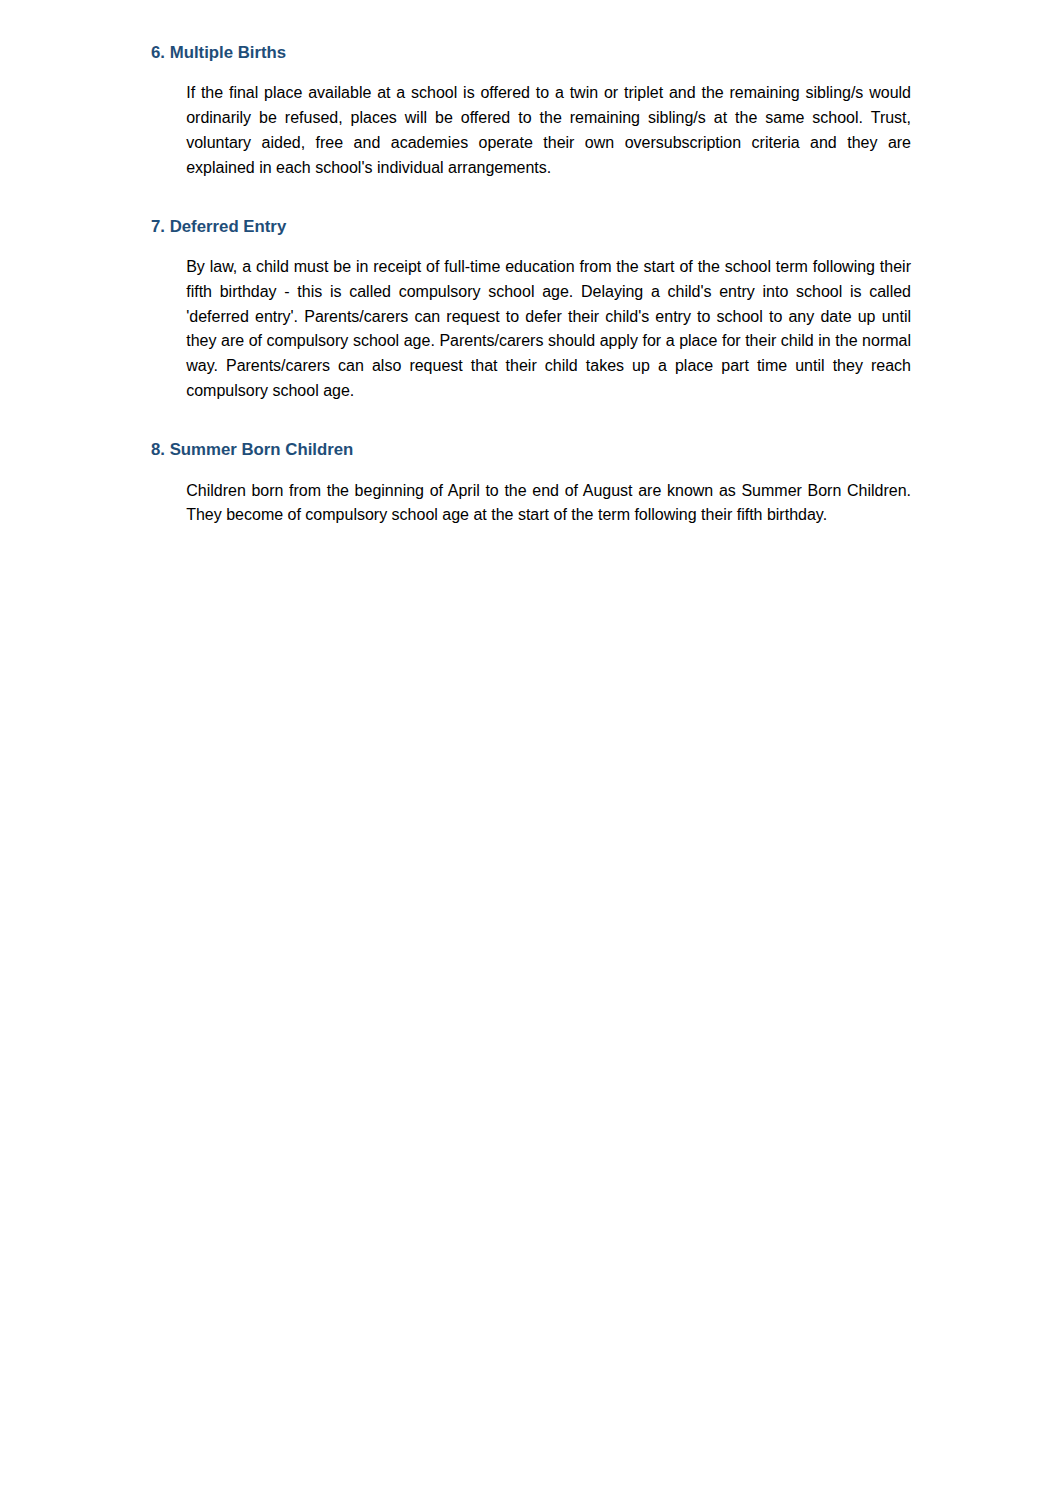6. Multiple Births
If the final place available at a school is offered to a twin or triplet and the remaining sibling/s would ordinarily be refused, places will be offered to the remaining sibling/s at the same school. Trust, voluntary aided, free and academies operate their own oversubscription criteria and they are explained in each school's individual arrangements.
7. Deferred Entry
By law, a child must be in receipt of full-time education from the start of the school term following their fifth birthday - this is called compulsory school age. Delaying a child's entry into school is called 'deferred entry'. Parents/carers can request to defer their child's entry to school to any date up until they are of compulsory school age. Parents/carers should apply for a place for their child in the normal way. Parents/carers can also request that their child takes up a place part time until they reach compulsory school age.
8. Summer Born Children
Children born from the beginning of April to the end of August are known as Summer Born Children. They become of compulsory school age at the start of the term following their fifth birthday.